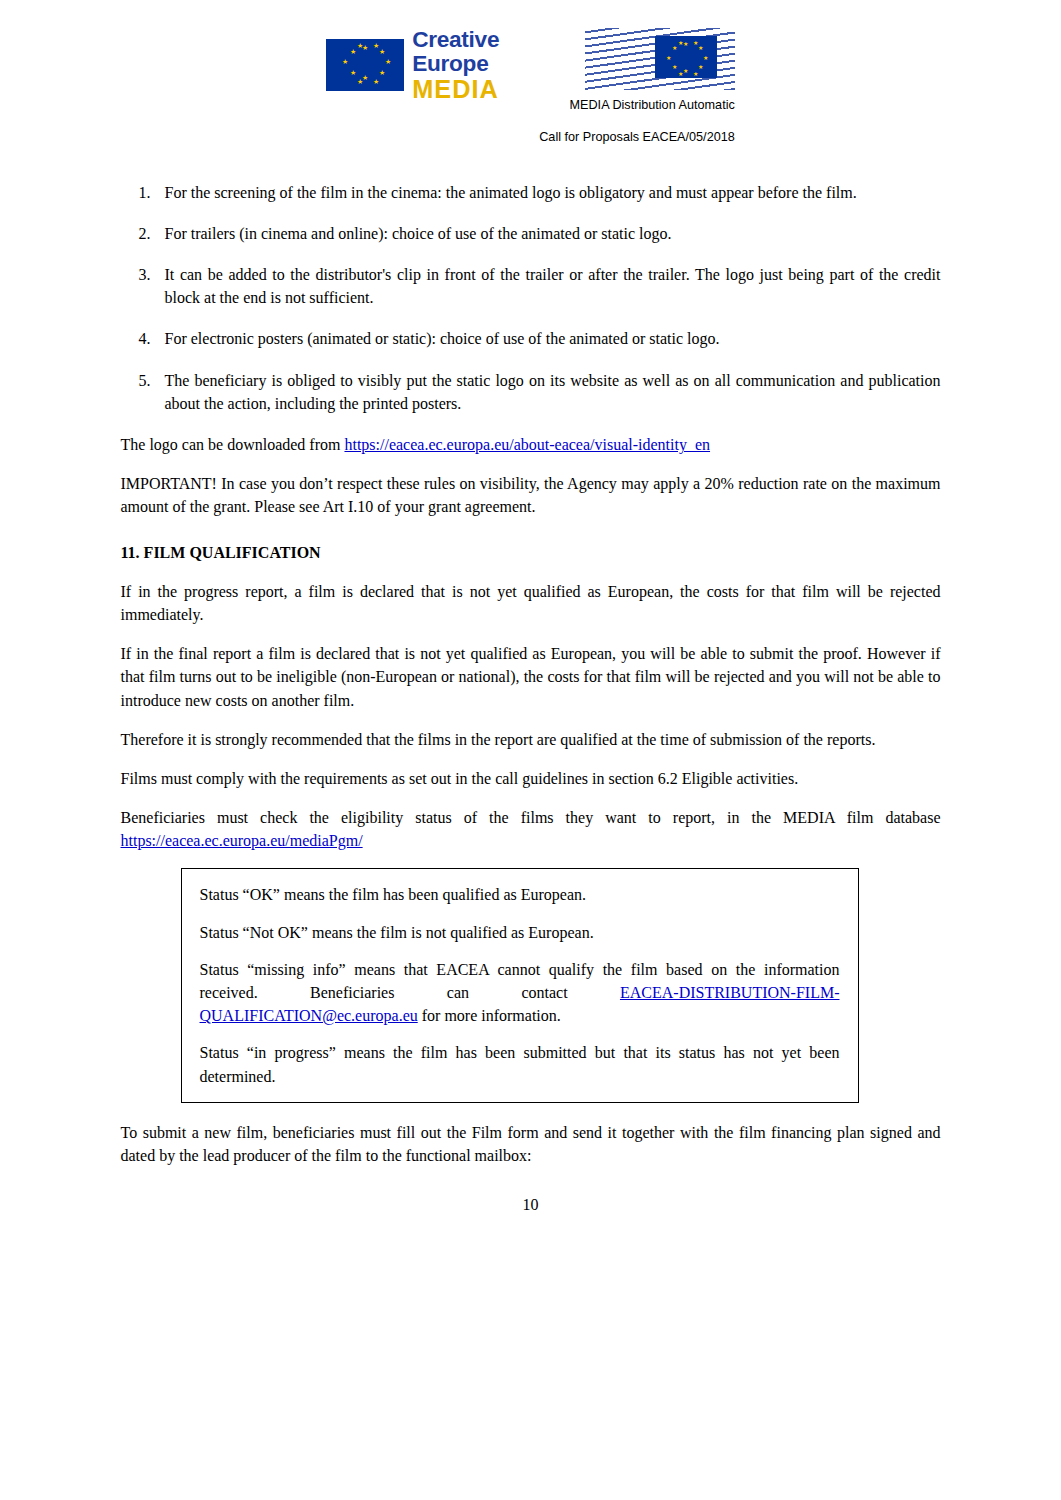★ ★ ★ ★ ★ ★ ★ ★ ★ ★ ★ ★
Creative
Europe
MEDIA
★ ★ ★ ★ ★ ★ ★ ★ ★ ★ ★ ★
MEDIA Distribution Automatic
Call for Proposals EACEA/05/2018
For the screening of the film in the cinema: the animated logo is obligatory and must appear before the film.
For trailers (in cinema and online): choice of use of the animated or static logo.
It can be added to the distributor's clip in front of the trailer or after the trailer. The logo just being part of the credit block at the end is not sufficient.
For electronic posters (animated or static): choice of use of the animated or static logo.
The beneficiary is obliged to visibly put the static logo on its website as well as on all communication and publication about the action, including the printed posters.
The logo can be downloaded from https://eacea.ec.europa.eu/about-eacea/visual-identity_en
IMPORTANT! In case you don’t respect these rules on visibility, the Agency may apply a 20% reduction rate on the maximum amount of the grant. Please see Art I.10 of your grant agreement.
11. FILM QUALIFICATION
If in the progress report, a film is declared that is not yet qualified as European, the costs for that film will be rejected immediately.
If in the final report a film is declared that is not yet qualified as European, you will be able to submit the proof. However if that film turns out to be ineligible (non-European or national), the costs for that film will be rejected and you will not be able to introduce new costs on another film.
Therefore it is strongly recommended that the films in the report are qualified at the time of submission of the reports.
Films must comply with the requirements as set out in the call guidelines in section 6.2 Eligible activities.
Beneficiaries must check the eligibility status of the films they want to report, in the MEDIA film database https://eacea.ec.europa.eu/mediaPgm/
Status “OK” means the film has been qualified as European.
Status “Not OK” means the film is not qualified as European.
Status “missing info” means that EACEA cannot qualify the film based on the information received. Beneficiaries can contact EACEA-DISTRIBUTION-FILM-QUALIFICATION@ec.europa.eu for more information.
Status “in progress” means the film has been submitted but that its status has not yet been determined.
To submit a new film, beneficiaries must fill out the Film form and send it together with the film financing plan signed and dated by the lead producer of the film to the functional mailbox:
10